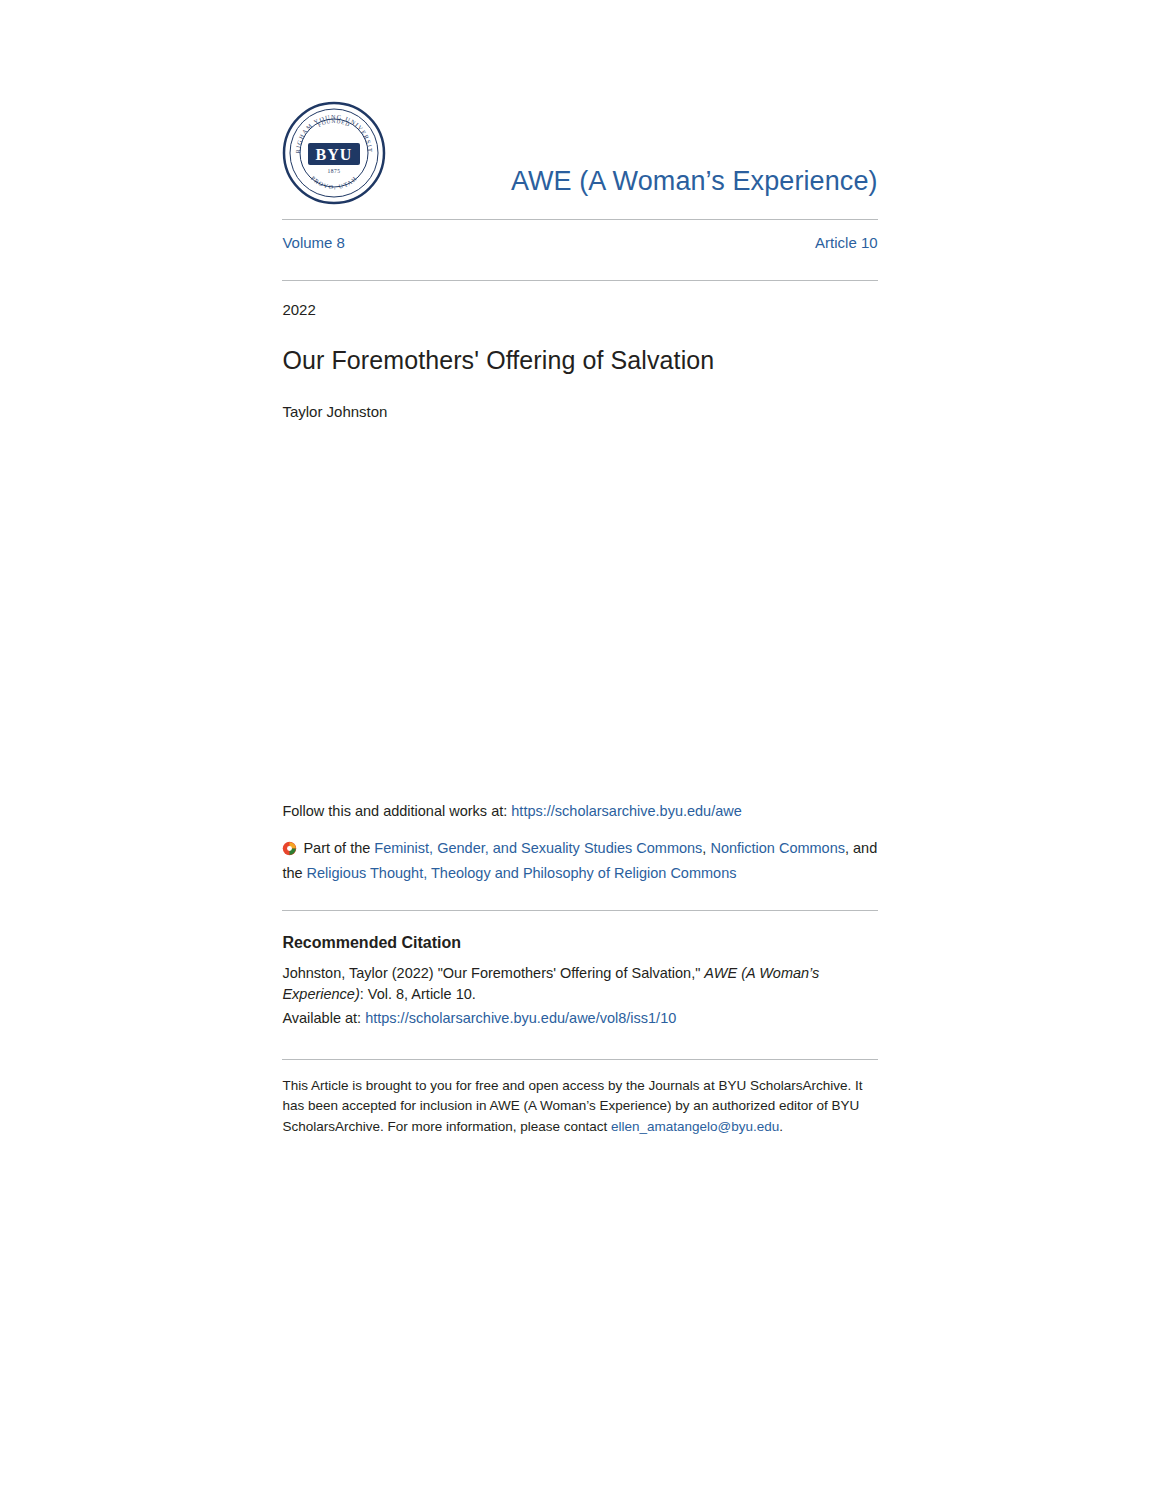BYU 1875 BRIGHAM YOUNG UNIVERSITY FOUNDED PROVO, UTAH
AWE (A Woman’s Experience)
Volume 8
Article 10
2022
Our Foremothers' Offering of Salvation
Taylor Johnston
Follow this and additional works at: https://scholarsarchive.byu.edu/awe
Part of the Feminist, Gender, and Sexuality Studies Commons, Nonfiction Commons, and the Religious Thought, Theology and Philosophy of Religion Commons
Recommended Citation
Johnston, Taylor (2022) "Our Foremothers' Offering of Salvation," AWE (A Woman’s Experience): Vol. 8, Article 10.
Available at: https://scholarsarchive.byu.edu/awe/vol8/iss1/10
This Article is brought to you for free and open access by the Journals at BYU ScholarsArchive. It has been accepted for inclusion in AWE (A Woman’s Experience) by an authorized editor of BYU ScholarsArchive. For more information, please contact ellen_amatangelo@byu.edu.